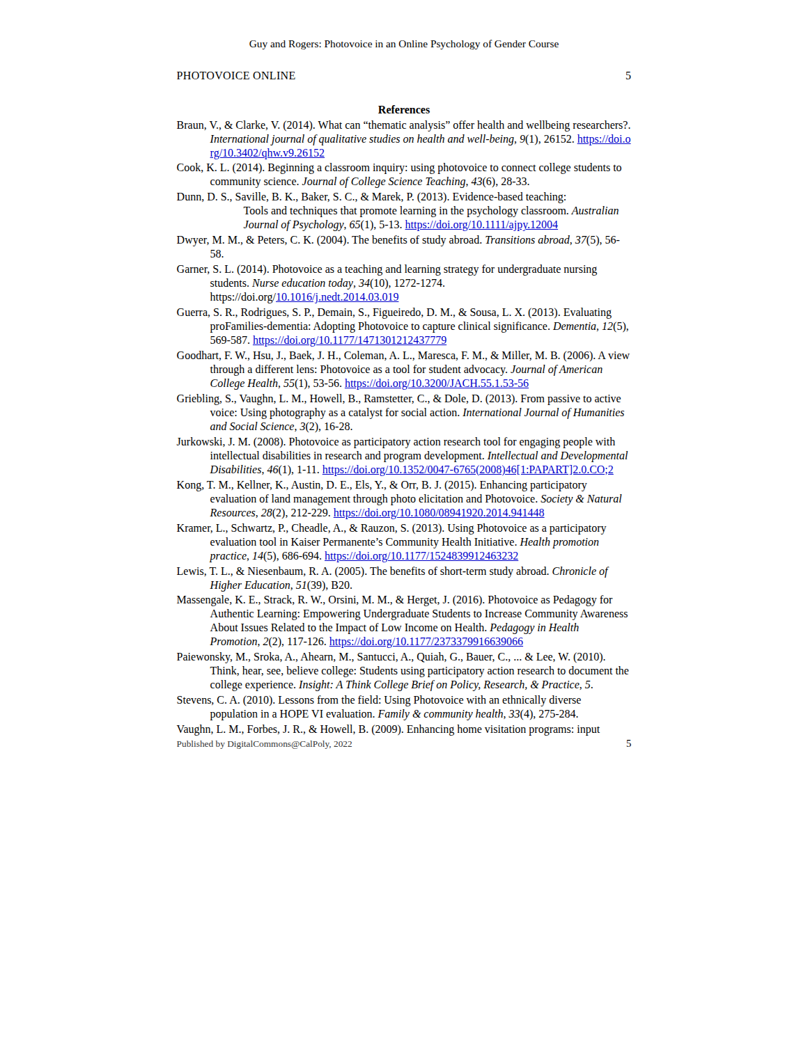Guy and Rogers: Photovoice in an Online Psychology of Gender Course
PHOTOVOICE ONLINE 5
References
Braun, V., & Clarke, V. (2014). What can “thematic analysis” offer health and wellbeing researchers?. International journal of qualitative studies on health and well-being, 9(1), 26152. https://doi.org/10.3402/qhw.v9.26152
Cook, K. L. (2014). Beginning a classroom inquiry: using photovoice to connect college students to community science. Journal of College Science Teaching, 43(6), 28-33.
Dunn, D. S., Saville, B. K., Baker, S. C., & Marek, P. (2013). Evidence‐based teaching: Tools and techniques that promote learning in the psychology classroom. Australian Journal of Psychology, 65(1), 5-13. https://doi.org/10.1111/ajpy.12004
Dwyer, M. M., & Peters, C. K. (2004). The benefits of study abroad. Transitions abroad, 37(5), 56-58.
Garner, S. L. (2014). Photovoice as a teaching and learning strategy for undergraduate nursing students. Nurse education today, 34(10), 1272-1274.
https://doi.org/10.1016/j.nedt.2014.03.019
Guerra, S. R., Rodrigues, S. P., Demain, S., Figueiredo, D. M., & Sousa, L. X. (2013). Evaluating proFamilies-dementia: Adopting Photovoice to capture clinical significance. Dementia, 12(5), 569-587. https://doi.org/10.1177/1471301212437779
Goodhart, F. W., Hsu, J., Baek, J. H., Coleman, A. L., Maresca, F. M., & Miller, M. B. (2006). A view through a different lens: Photovoice as a tool for student advocacy. Journal of American College Health, 55(1), 53-56. https://doi.org/10.3200/JACH.55.1.53-56
Griebling, S., Vaughn, L. M., Howell, B., Ramstetter, C., & Dole, D. (2013). From passive to active voice: Using photography as a catalyst for social action. International Journal of Humanities and Social Science, 3(2), 16-28.
Jurkowski, J. M. (2008). Photovoice as participatory action research tool for engaging people with intellectual disabilities in research and program development. Intellectual and Developmental Disabilities, 46(1), 1-11. https://doi.org/10.1352/0047-6765(2008)46[1:PAPART]2.0.CO;2
Kong, T. M., Kellner, K., Austin, D. E., Els, Y., & Orr, B. J. (2015). Enhancing participatory evaluation of land management through photo elicitation and Photovoice. Society & Natural Resources, 28(2), 212-229. https://doi.org/10.1080/08941920.2014.941448
Kramer, L., Schwartz, P., Cheadle, A., & Rauzon, S. (2013). Using Photovoice as a participatory evaluation tool in Kaiser Permanente’s Community Health Initiative. Health promotion practice, 14(5), 686-694. https://doi.org/10.1177/1524839912463232
Lewis, T. L., & Niesenbaum, R. A. (2005). The benefits of short-term study abroad. Chronicle of Higher Education, 51(39), B20.
Massengale, K. E., Strack, R. W., Orsini, M. M., & Herget, J. (2016). Photovoice as Pedagogy for Authentic Learning: Empowering Undergraduate Students to Increase Community Awareness About Issues Related to the Impact of Low Income on Health. Pedagogy in Health Promotion, 2(2), 117-126. https://doi.org/10.1177/2373379916639066
Paiewonsky, M., Sroka, A., Ahearn, M., Santucci, A., Quiah, G., Bauer, C., ... & Lee, W. (2010). Think, hear, see, believe college: Students using participatory action research to document the college experience. Insight: A Think College Brief on Policy, Research, & Practice, 5.
Stevens, C. A. (2010). Lessons from the field: Using Photovoice with an ethnically diverse population in a HOPE VI evaluation. Family & community health, 33(4), 275-284.
Vaughn, L. M., Forbes, J. R., & Howell, B. (2009). Enhancing home visitation programs: input
Published by DigitalCommons@CalPoly, 2022 5